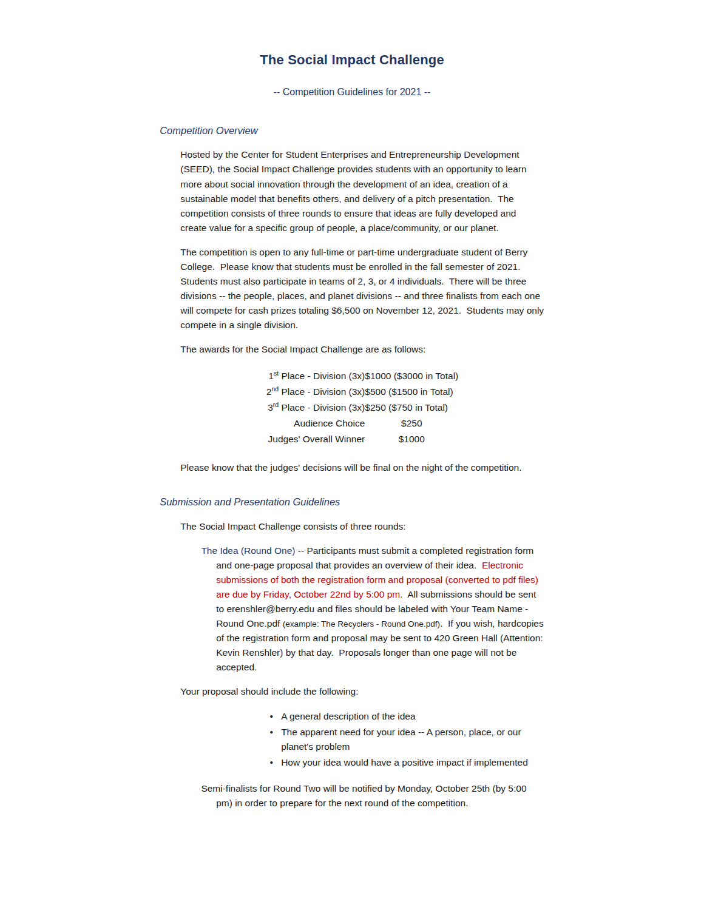The Social Impact Challenge
-- Competition Guidelines for 2021 --
Competition Overview
Hosted by the Center for Student Enterprises and Entrepreneurship Development (SEED), the Social Impact Challenge provides students with an opportunity to learn more about social innovation through the development of an idea, creation of a sustainable model that benefits others, and delivery of a pitch presentation. The competition consists of three rounds to ensure that ideas are fully developed and create value for a specific group of people, a place/community, or our planet.
The competition is open to any full-time or part-time undergraduate student of Berry College. Please know that students must be enrolled in the fall semester of 2021. Students must also participate in teams of 2, 3, or 4 individuals. There will be three divisions -- the people, places, and planet divisions -- and three finalists from each one will compete for cash prizes totaling $6,500 on November 12, 2021. Students may only compete in a single division.
The awards for the Social Impact Challenge are as follows:
| 1 st Place - Division (3x) | $1000 ($3000 in Total) |
| 2 nd Place - Division (3x) | $500 ($1500 in Total) |
| 3 rd Place - Division (3x) | $250 ($750 in Total) |
| Audience Choice | $250 |
| Judges' Overall Winner | $1000 |
Please know that the judges' decisions will be final on the night of the competition.
Submission and Presentation Guidelines
The Social Impact Challenge consists of three rounds:
The Idea (Round One) -- Participants must submit a completed registration form and one-page proposal that provides an overview of their idea. Electronic submissions of both the registration form and proposal (converted to pdf files) are due by Friday, October 22nd by 5:00 pm. All submissions should be sent to erenshler@berry.edu and files should be labeled with Your Team Name - Round One.pdf (example: The Recyclers - Round One.pdf). If you wish, hardcopies of the registration form and proposal may be sent to 420 Green Hall (Attention: Kevin Renshler) by that day. Proposals longer than one page will not be accepted.
Your proposal should include the following:
A general description of the idea
The apparent need for your idea -- A person, place, or our planet's problem
How your idea would have a positive impact if implemented
Semi-finalists for Round Two will be notified by Monday, October 25th (by 5:00 pm) in order to prepare for the next round of the competition.